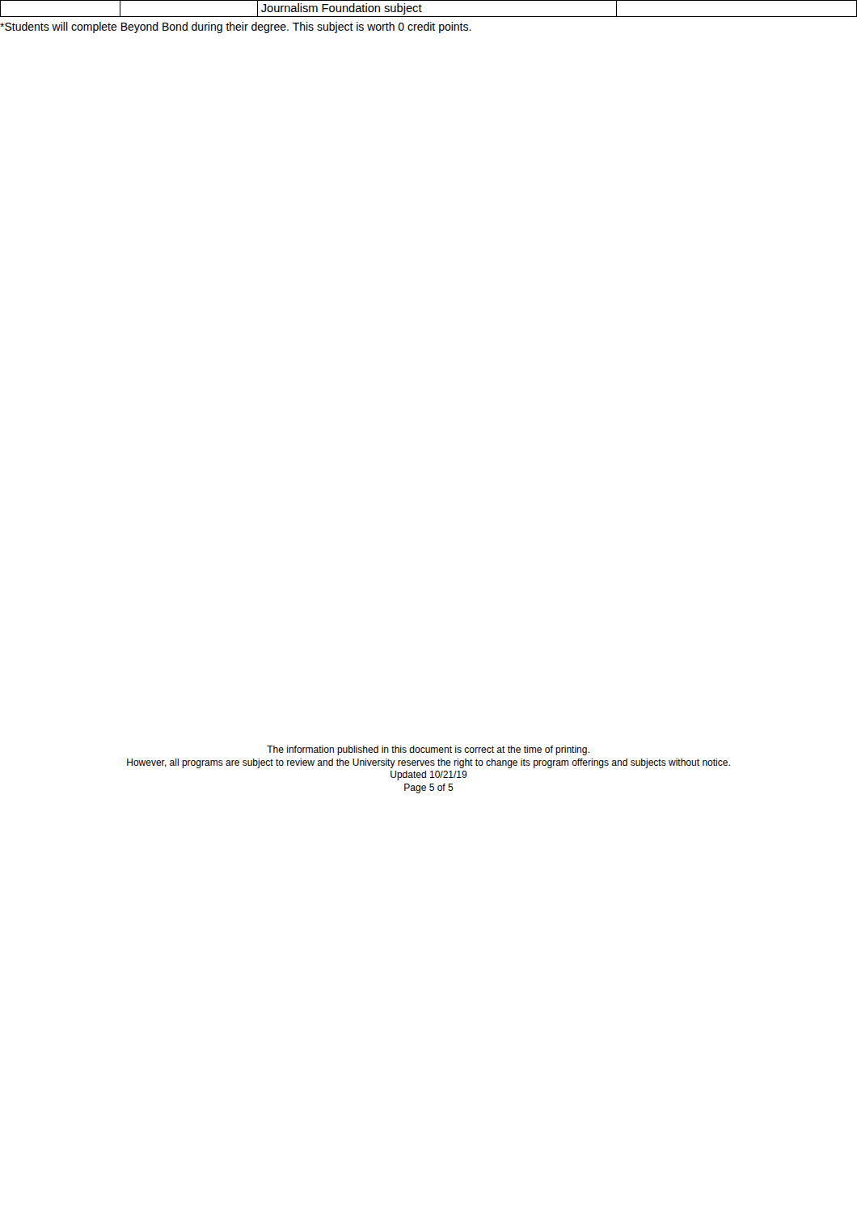| | | Journalism Foundation subject | |
*Students will complete Beyond Bond during their degree. This subject is worth 0 credit points.
The information published in this document is correct at the time of printing.
However, all programs are subject to review and the University reserves the right to change its program offerings and subjects without notice.
Updated 10/21/19
Page 5 of 5